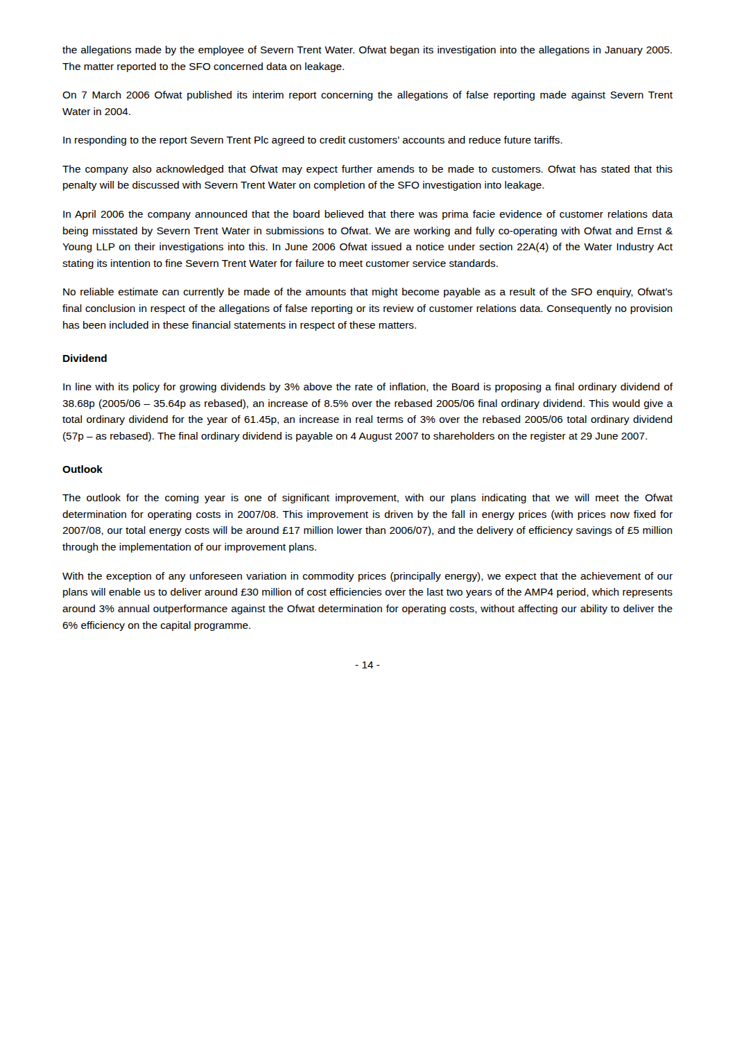the allegations made by the employee of Severn Trent Water. Ofwat began its investigation into the allegations in January 2005. The matter reported to the SFO concerned data on leakage.
On 7 March 2006 Ofwat published its interim report concerning the allegations of false reporting made against Severn Trent Water in 2004.
In responding to the report Severn Trent Plc agreed to credit customers’ accounts and reduce future tariffs.
The company also acknowledged that Ofwat may expect further amends to be made to customers. Ofwat has stated that this penalty will be discussed with Severn Trent Water on completion of the SFO investigation into leakage.
In April 2006 the company announced that the board believed that there was prima facie evidence of customer relations data being misstated by Severn Trent Water in submissions to Ofwat. We are working and fully co-operating with Ofwat and Ernst & Young LLP on their investigations into this. In June 2006 Ofwat issued a notice under section 22A(4) of the Water Industry Act stating its intention to fine Severn Trent Water for failure to meet customer service standards.
No reliable estimate can currently be made of the amounts that might become payable as a result of the SFO enquiry, Ofwat’s final conclusion in respect of the allegations of false reporting or its review of customer relations data. Consequently no provision has been included in these financial statements in respect of these matters.
Dividend
In line with its policy for growing dividends by 3% above the rate of inflation, the Board is proposing a final ordinary dividend of 38.68p (2005/06 – 35.64p as rebased), an increase of 8.5% over the rebased 2005/06 final ordinary dividend. This would give a total ordinary dividend for the year of 61.45p, an increase in real terms of 3% over the rebased 2005/06 total ordinary dividend (57p – as rebased). The final ordinary dividend is payable on 4 August 2007 to shareholders on the register at 29 June 2007.
Outlook
The outlook for the coming year is one of significant improvement, with our plans indicating that we will meet the Ofwat determination for operating costs in 2007/08. This improvement is driven by the fall in energy prices (with prices now fixed for 2007/08, our total energy costs will be around £17 million lower than 2006/07), and the delivery of efficiency savings of £5 million through the implementation of our improvement plans.
With the exception of any unforeseen variation in commodity prices (principally energy), we expect that the achievement of our plans will enable us to deliver around £30 million of cost efficiencies over the last two years of the AMP4 period, which represents around 3% annual outperformance against the Ofwat determination for operating costs, without affecting our ability to deliver the 6% efficiency on the capital programme.
- 14 -